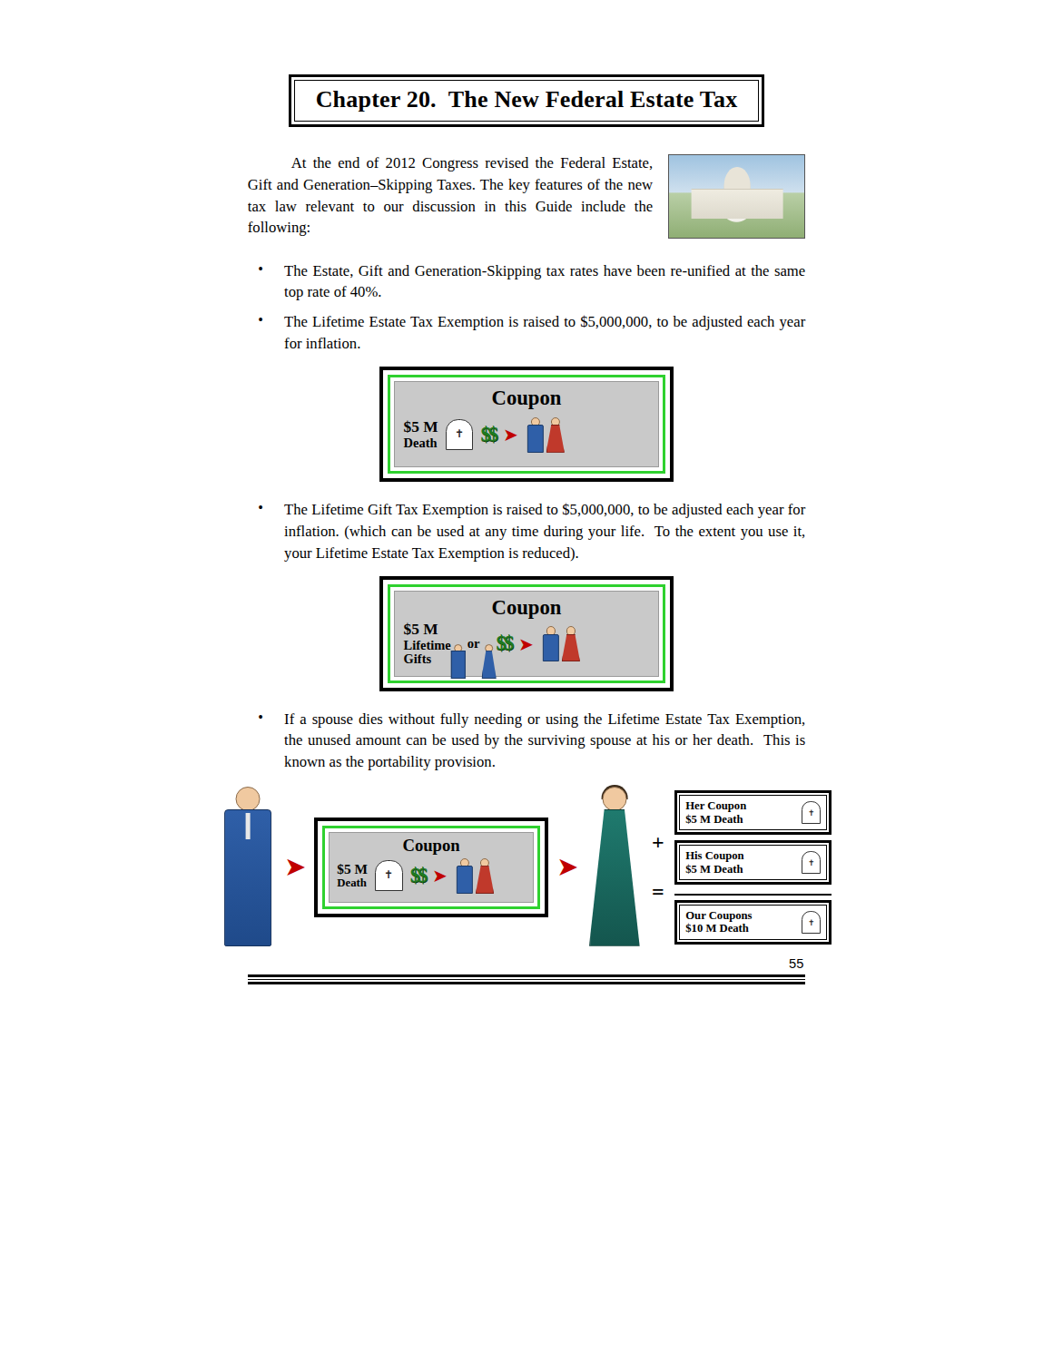Chapter 20. The New Federal Estate Tax
At the end of 2012 Congress revised the Federal Estate, Gift and Generation–Skipping Taxes. The key features of the new tax law relevant to our discussion in this Guide include the following:
The Estate, Gift and Generation-Skipping tax rates have been re-unified at the same top rate of 40%.
The Lifetime Estate Tax Exemption is raised to $5,000,000, to be adjusted each year for inflation.
Coupon
$5 MDeath
$$ ➤
The Lifetime Gift Tax Exemption is raised to $5,000,000, to be adjusted each year for inflation. (which can be used at any time during your life. To the extent you use it, your Lifetime Estate Tax Exemption is reduced).
Coupon
$5 MLifetime Gifts
or $$ ➤
If a spouse dies without fully needing or using the Lifetime Estate Tax Exemption, the unused amount can be used by the surviving spouse at his or her death. This is known as the portability provision.
➤
Coupon
$5 MDeath
$$ ➤
➤
+
=
Her Coupon
$5 M Death
His Coupon
$5 M Death
Our Coupons
$10 M Death
55